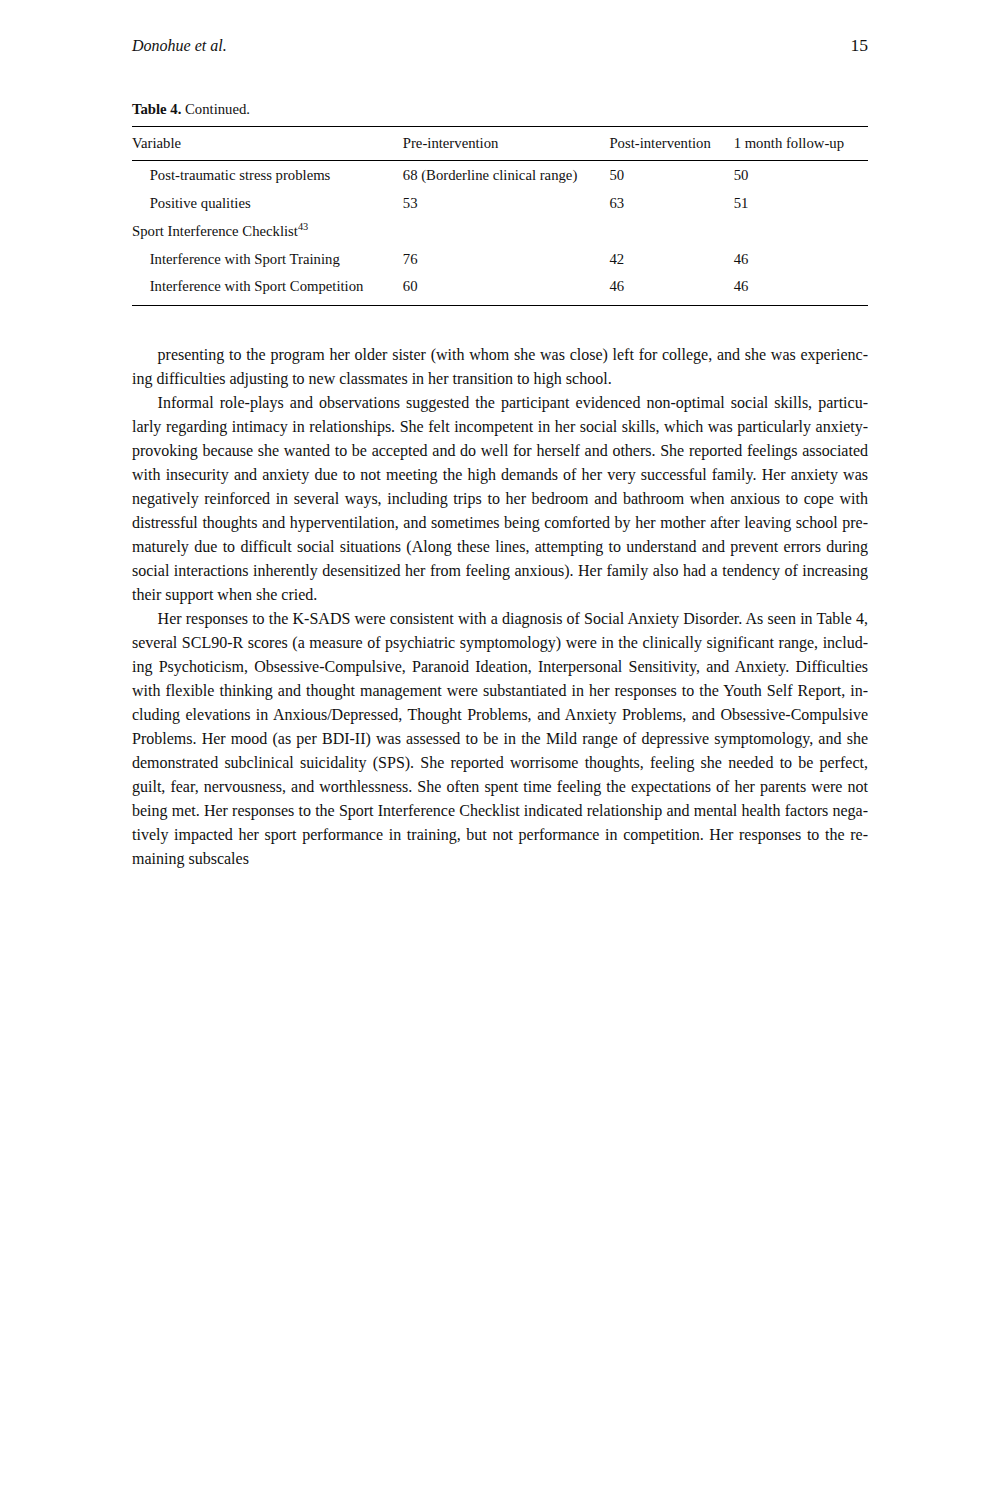Donohue et al. 15
Table 4. Continued.
| Variable | Pre-intervention | Post-intervention | 1 month follow-up |
| --- | --- | --- | --- |
| Post-traumatic stress problems | 68 (Borderline clinical range) | 50 | 50 |
| Positive qualities | 53 | 63 | 51 |
| Sport Interference Checklist 43 | | | |
| Interference with Sport Training | 76 | 42 | 46 |
| Interference with Sport Competition | 60 | 46 | 46 |
presenting to the program her older sister (with whom she was close) left for college, and she was experiencing difficulties adjusting to new classmates in her transition to high school.
Informal role-plays and observations suggested the participant evidenced non-optimal social skills, particularly regarding intimacy in relationships. She felt incompetent in her social skills, which was particularly anxiety-provoking because she wanted to be accepted and do well for herself and others. She reported feelings associated with insecurity and anxiety due to not meeting the high demands of her very successful family. Her anxiety was negatively reinforced in several ways, including trips to her bedroom and bathroom when anxious to cope with distressful thoughts and hyperventilation, and sometimes being comforted by her mother after leaving school prematurely due to difficult social situations (Along these lines, attempting to understand and prevent errors during social interactions inherently desensitized her from feeling anxious). Her family also had a tendency of increasing their support when she cried.
Her responses to the K-SADS were consistent with a diagnosis of Social Anxiety Disorder. As seen in Table 4, several SCL90-R scores (a measure of psychiatric symptomology) were in the clinically significant range, including Psychoticism, Obsessive-Compulsive, Paranoid Ideation, Interpersonal Sensitivity, and Anxiety. Difficulties with flexible thinking and thought management were substantiated in her responses to the Youth Self Report, including elevations in Anxious/Depressed, Thought Problems, and Anxiety Problems, and Obsessive-Compulsive Problems. Her mood (as per BDI-II) was assessed to be in the Mild range of depressive symptomology, and she demonstrated subclinical suicidality (SPS). She reported worrisome thoughts, feeling she needed to be perfect, guilt, fear, nervousness, and worthlessness. She often spent time feeling the expectations of her parents were not being met. Her responses to the Sport Interference Checklist indicated relationship and mental health factors negatively impacted her sport performance in training, but not performance in competition. Her responses to the remaining subscales